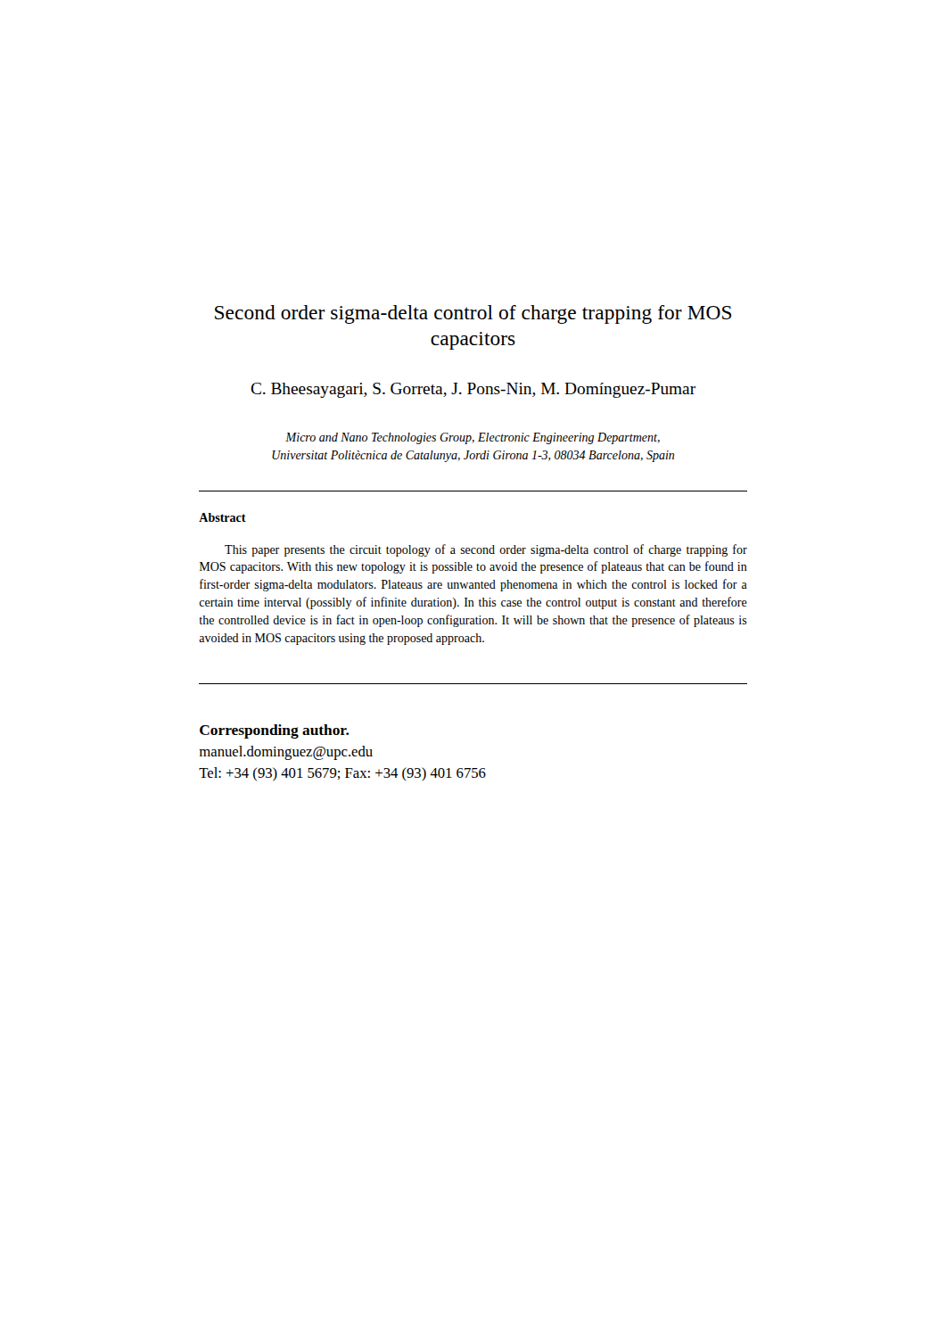Second order sigma-delta control of charge trapping for MOS capacitors
C. Bheesayagari, S. Gorreta, J. Pons-Nin, M. Domínguez-Pumar
Micro and Nano Technologies Group, Electronic Engineering Department,
Universitat Politècnica de Catalunya, Jordi Girona 1-3, 08034 Barcelona, Spain
Abstract
This paper presents the circuit topology of a second order sigma-delta control of charge trapping for MOS capacitors. With this new topology it is possible to avoid the presence of plateaus that can be found in first-order sigma-delta modulators. Plateaus are unwanted phenomena in which the control is locked for a certain time interval (possibly of infinite duration). In this case the control output is constant and therefore the controlled device is in fact in open-loop configuration. It will be shown that the presence of plateaus is avoided in MOS capacitors using the proposed approach.
Corresponding author.
manuel.dominguez@upc.edu
Tel: +34 (93) 401 5679; Fax: +34 (93) 401 6756